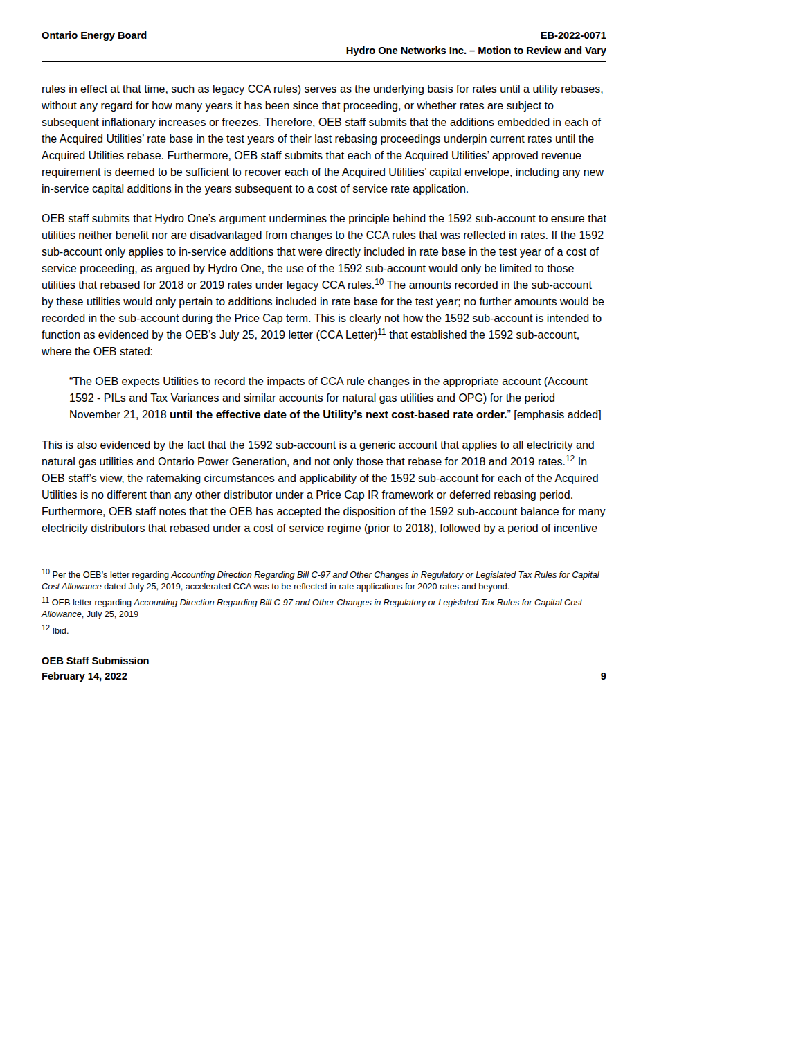Ontario Energy Board
EB-2022-0071
Hydro One Networks Inc. – Motion to Review and Vary
rules in effect at that time, such as legacy CCA rules) serves as the underlying basis for rates until a utility rebases, without any regard for how many years it has been since that proceeding, or whether rates are subject to subsequent inflationary increases or freezes. Therefore, OEB staff submits that the additions embedded in each of the Acquired Utilities’ rate base in the test years of their last rebasing proceedings underpin current rates until the Acquired Utilities rebase. Furthermore, OEB staff submits that each of the Acquired Utilities’ approved revenue requirement is deemed to be sufficient to recover each of the Acquired Utilities’ capital envelope, including any new in-service capital additions in the years subsequent to a cost of service rate application.
OEB staff submits that Hydro One’s argument undermines the principle behind the 1592 sub-account to ensure that utilities neither benefit nor are disadvantaged from changes to the CCA rules that was reflected in rates. If the 1592 sub-account only applies to in-service additions that were directly included in rate base in the test year of a cost of service proceeding, as argued by Hydro One, the use of the 1592 sub-account would only be limited to those utilities that rebased for 2018 or 2019 rates under legacy CCA rules.10 The amounts recorded in the sub-account by these utilities would only pertain to additions included in rate base for the test year; no further amounts would be recorded in the sub-account during the Price Cap term. This is clearly not how the 1592 sub-account is intended to function as evidenced by the OEB’s July 25, 2019 letter (CCA Letter)11 that established the 1592 sub-account, where the OEB stated:
“The OEB expects Utilities to record the impacts of CCA rule changes in the appropriate account (Account 1592 - PILs and Tax Variances and similar accounts for natural gas utilities and OPG) for the period November 21, 2018 until the effective date of the Utility’s next cost-based rate order.” [emphasis added]
This is also evidenced by the fact that the 1592 sub-account is a generic account that applies to all electricity and natural gas utilities and Ontario Power Generation, and not only those that rebase for 2018 and 2019 rates.12 In OEB staff’s view, the ratemaking circumstances and applicability of the 1592 sub-account for each of the Acquired Utilities is no different than any other distributor under a Price Cap IR framework or deferred rebasing period. Furthermore, OEB staff notes that the OEB has accepted the disposition of the 1592 sub-account balance for many electricity distributors that rebased under a cost of service regime (prior to 2018), followed by a period of incentive
10 Per the OEB’s letter regarding Accounting Direction Regarding Bill C-97 and Other Changes in Regulatory or Legislated Tax Rules for Capital Cost Allowance dated July 25, 2019, accelerated CCA was to be reflected in rate applications for 2020 rates and beyond.
11 OEB letter regarding Accounting Direction Regarding Bill C-97 and Other Changes in Regulatory or Legislated Tax Rules for Capital Cost Allowance, July 25, 2019
12 Ibid.
OEB Staff Submission
February 14, 2022
9